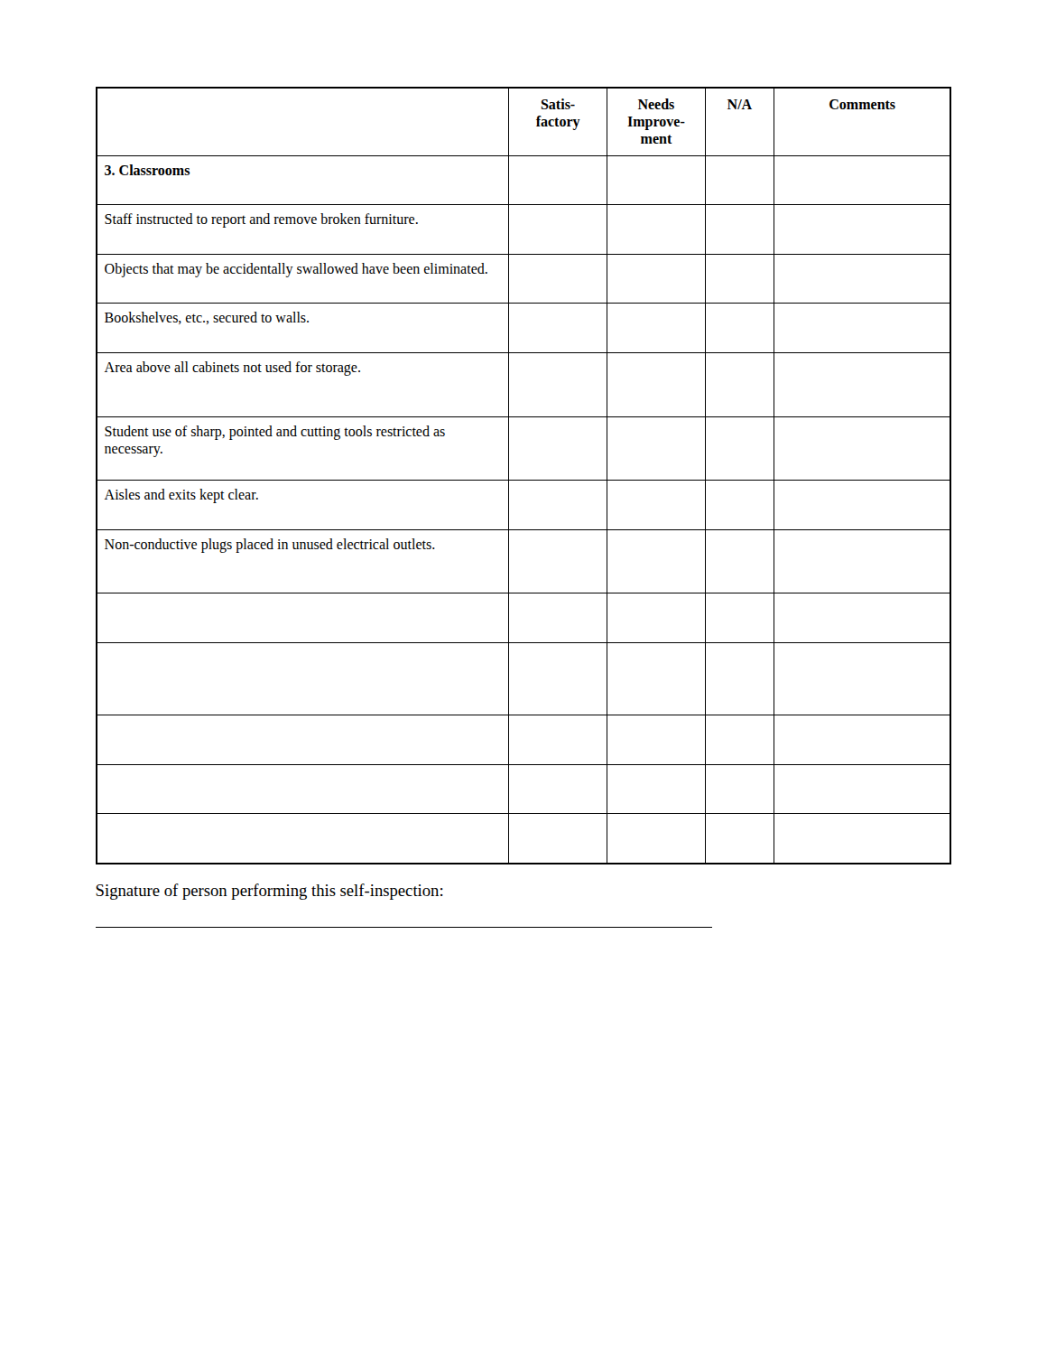| | Satis- factory | Needs Improve- ment | N/A | Comments |
| --- | --- | --- | --- | --- |
| 3. Classrooms | | | | |
| Staff instructed to report and remove broken furniture. | | | | |
| Objects that may be accidentally swallowed have been eliminated. | | | | |
| Bookshelves, etc., secured to walls. | | | | |
| Area above all cabinets not used for storage. | | | | |
| Student use of sharp, pointed and cutting tools restricted as necessary. | | | | |
| Aisles and exits kept clear. | | | | |
| Non-conductive plugs placed in unused electrical outlets. | | | | |
Signature of person performing this self-inspection: